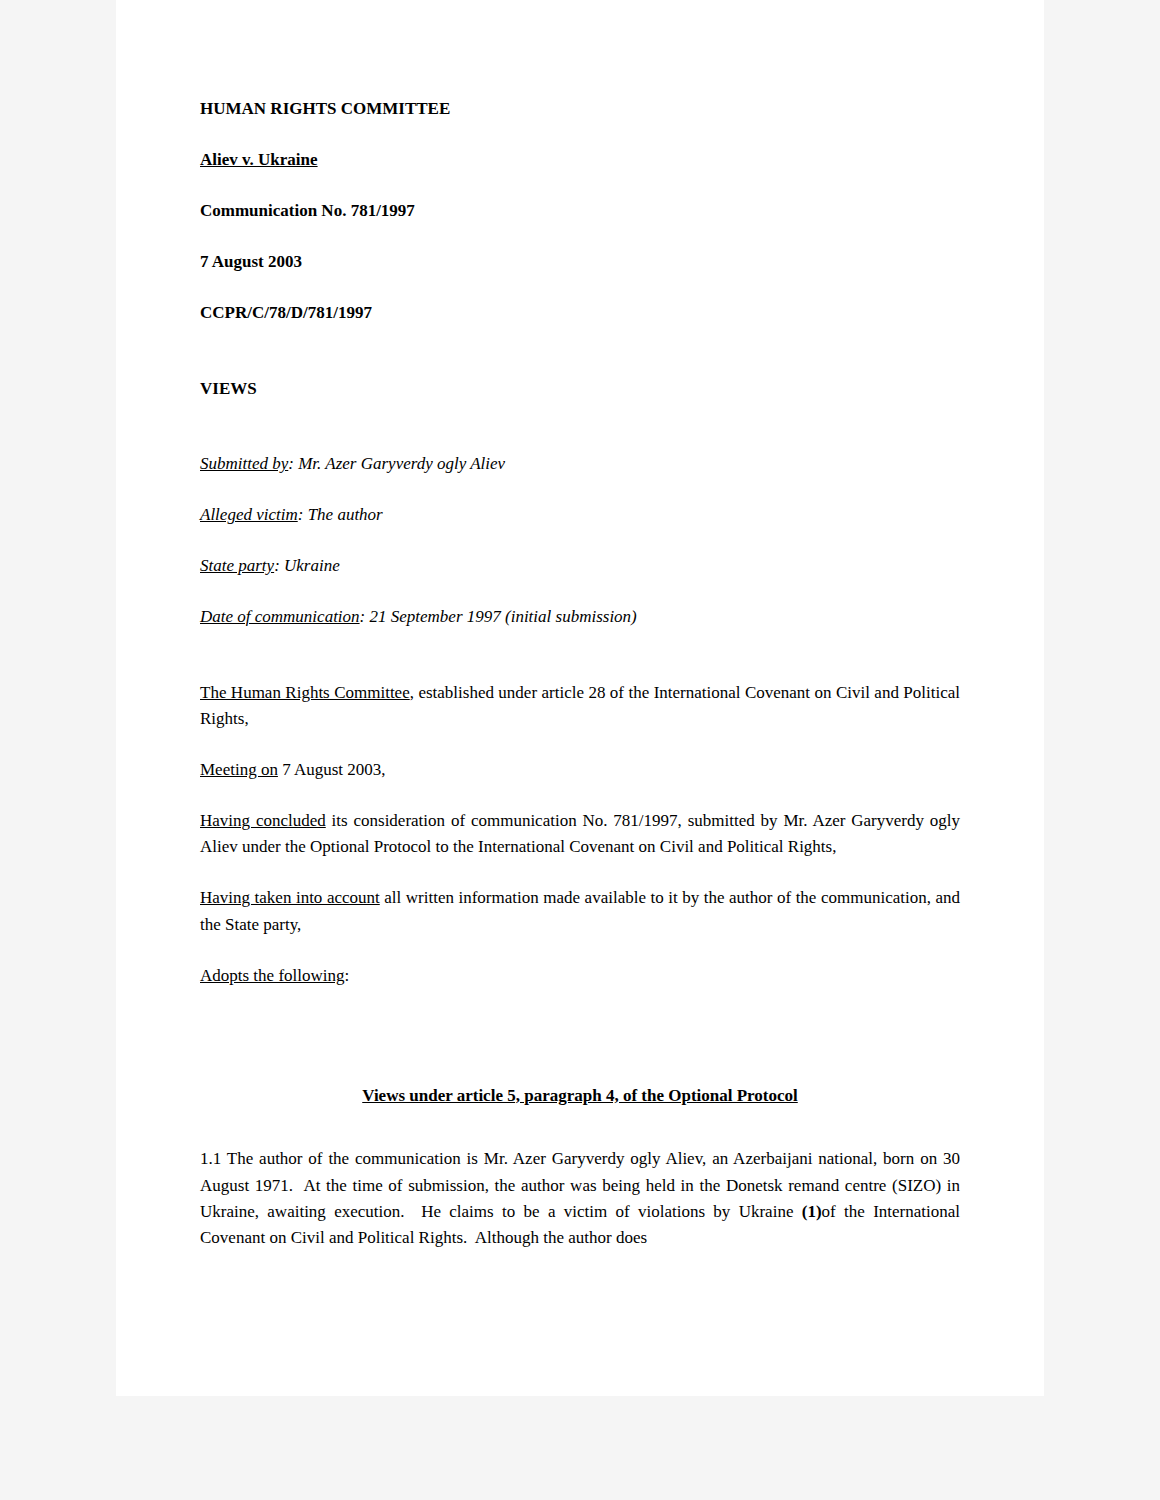HUMAN RIGHTS COMMITTEE
Aliev v. Ukraine
Communication No. 781/1997
7 August 2003
CCPR/C/78/D/781/1997
VIEWS
Submitted by: Mr. Azer Garyverdy ogly Aliev
Alleged victim: The author
State party: Ukraine
Date of communication: 21 September 1997 (initial submission)
The Human Rights Committee, established under article 28 of the International Covenant on Civil and Political Rights,
Meeting on 7 August 2003,
Having concluded its consideration of communication No. 781/1997, submitted by Mr. Azer Garyverdy ogly Aliev under the Optional Protocol to the International Covenant on Civil and Political Rights,
Having taken into account all written information made available to it by the author of the communication, and the State party,
Adopts the following:
Views under article 5, paragraph 4, of the Optional Protocol
1.1 The author of the communication is Mr. Azer Garyverdy ogly Aliev, an Azerbaijani national, born on 30 August 1971. At the time of submission, the author was being held in the Donetsk remand centre (SIZO) in Ukraine, awaiting execution. He claims to be a victim of violations by Ukraine (1) of the International Covenant on Civil and Political Rights. Although the author does